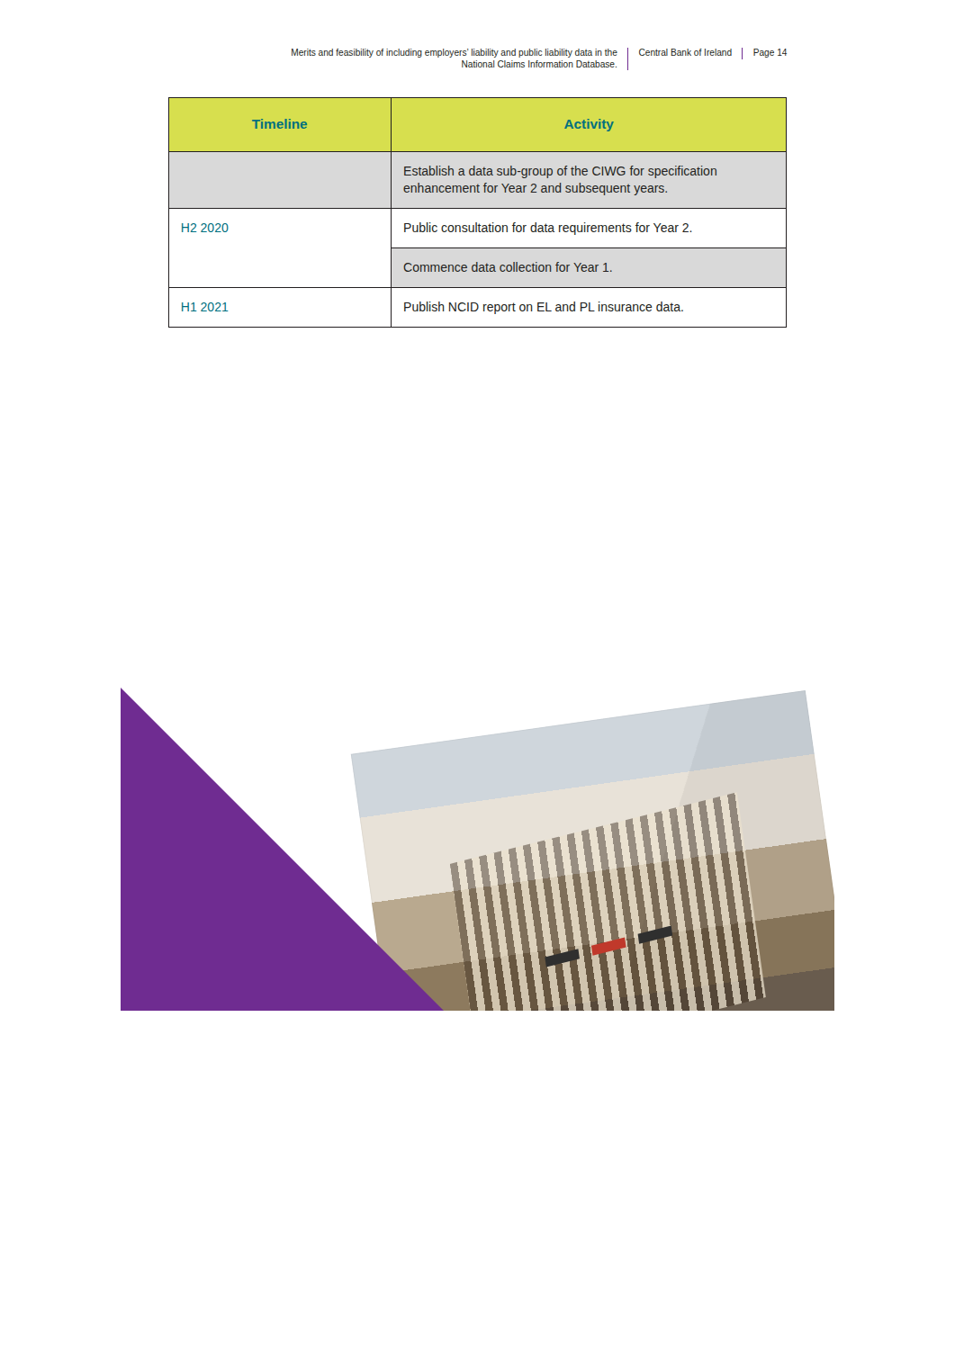Merits and feasibility of including employers’ liability and public liability data in the National Claims Information Database.
Central Bank of Ireland
Page 14
| Timeline | Activity |
| --- | --- |
| | Establish a data sub-group of the CIWG for specification enhancement for Year 2 and subsequent years. |
| H2 2020 | Public consultation for data requirements for Year 2. |
| Commence data collection for Year 1. |
| H1 2021 | Publish NCID report on EL and PL insurance data. |